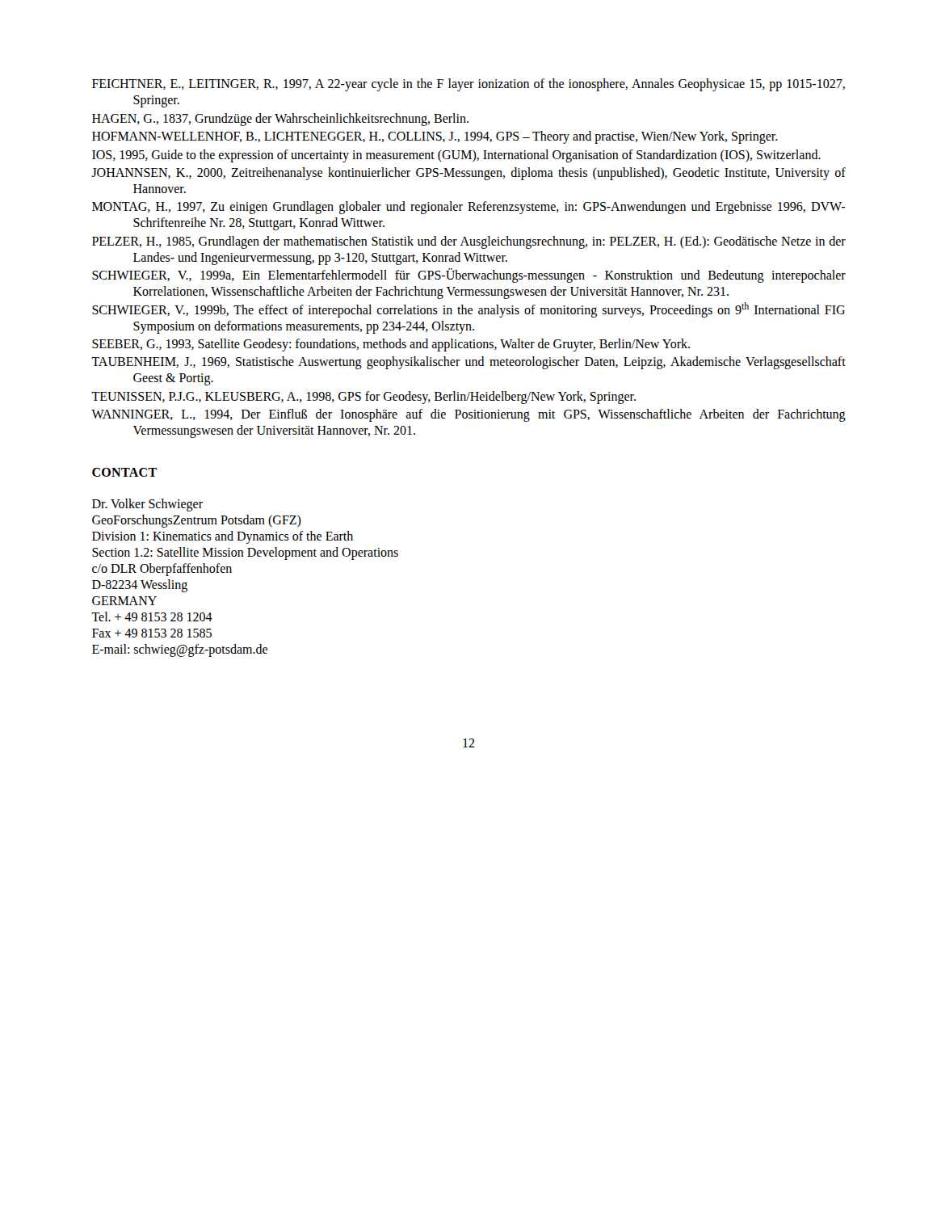FEICHTNER, E., LEITINGER, R., 1997, A 22-year cycle in the F layer ionization of the ionosphere, Annales Geophysicae 15, pp 1015-1027, Springer.
HAGEN, G., 1837, Grundzüge der Wahrscheinlichkeitsrechnung, Berlin.
HOFMANN-WELLENHOF, B., LICHTENEGGER, H., COLLINS, J., 1994, GPS – Theory and practise, Wien/New York, Springer.
IOS, 1995, Guide to the expression of uncertainty in measurement (GUM), International Organisation of Standardization (IOS), Switzerland.
JOHANNSEN, K., 2000, Zeitreihenanalyse kontinuierlicher GPS-Messungen, diploma thesis (unpublished), Geodetic Institute, University of Hannover.
MONTAG, H., 1997, Zu einigen Grundlagen globaler und regionaler Referenzsysteme, in: GPS-Anwendungen und Ergebnisse 1996, DVW-Schriftenreihe Nr. 28, Stuttgart, Konrad Wittwer.
PELZER, H., 1985, Grundlagen der mathematischen Statistik und der Ausgleichungsrechnung, in: PELZER, H. (Ed.): Geodätische Netze in der Landes- und Ingenieurvermessung, pp 3-120, Stuttgart, Konrad Wittwer.
SCHWIEGER, V., 1999a, Ein Elementarfehlermodell für GPS-Überwachungs-messungen - Konstruktion und Bedeutung interepochaler Korrelationen, Wissenschaftliche Arbeiten der Fachrichtung Vermessungswesen der Universität Hannover, Nr. 231.
SCHWIEGER, V., 1999b, The effect of interepochal correlations in the analysis of monitoring surveys, Proceedings on 9th International FIG Symposium on deformations measurements, pp 234-244, Olsztyn.
SEEBER, G., 1993, Satellite Geodesy: foundations, methods and applications, Walter de Gruyter, Berlin/New York.
TAUBENHEIM, J., 1969, Statistische Auswertung geophysikalischer und meteorologischer Daten, Leipzig, Akademische Verlagsgesellschaft Geest & Portig.
TEUNISSEN, P.J.G., KLEUSBERG, A., 1998, GPS for Geodesy, Berlin/Heidelberg/New York, Springer.
WANNINGER, L., 1994, Der Einfluß der Ionosphäre auf die Positionierung mit GPS, Wissenschaftliche Arbeiten der Fachrichtung Vermessungswesen der Universität Hannover, Nr. 201.
CONTACT
Dr. Volker Schwieger
GeoForschungsZentrum Potsdam (GFZ)
Division 1: Kinematics and Dynamics of the Earth
Section 1.2: Satellite Mission Development and Operations
c/o DLR Oberpfaffenhofen
D-82234 Wessling
GERMANY
Tel. + 49 8153 28 1204
Fax + 49 8153 28 1585
E-mail: schwieg@gfz-potsdam.de
12